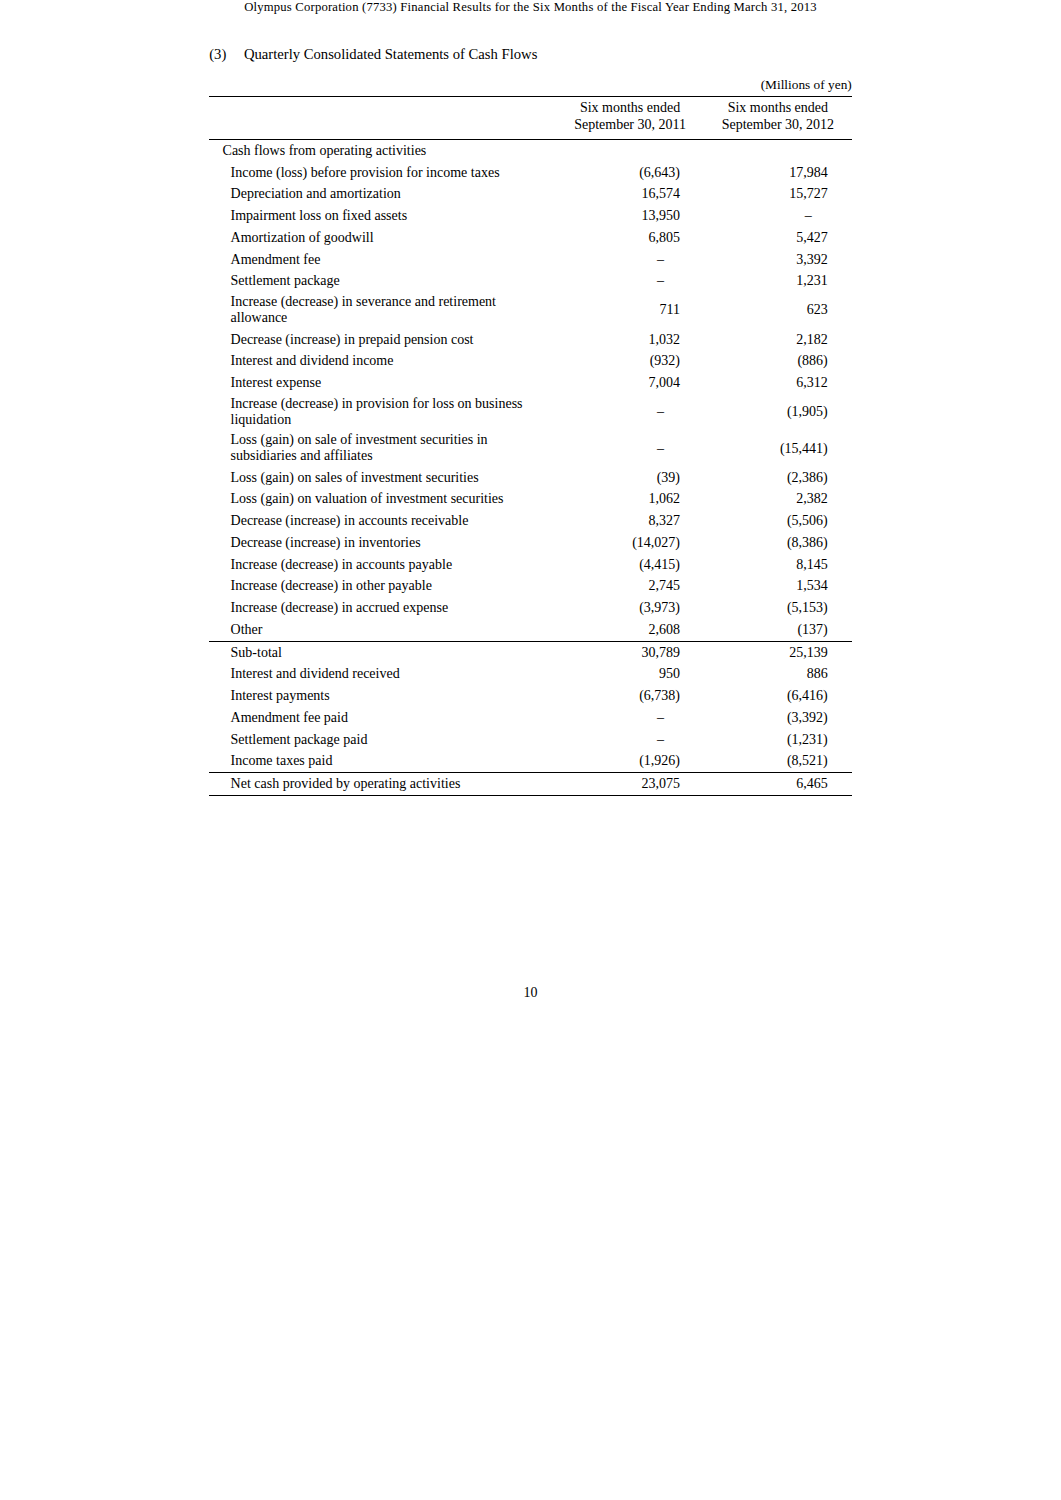Olympus Corporation (7733) Financial Results for the Six Months of the Fiscal Year Ending March 31, 2013
(3) Quarterly Consolidated Statements of Cash Flows
(Millions of yen)
| | Six months ended September 30, 2011 | Six months ended September 30, 2012 |
| --- | --- | --- |
| Cash flows from operating activities | | |
| Income (loss) before provision for income taxes | (6,643) | 17,984 |
| Depreciation and amortization | 16,574 | 15,727 |
| Impairment loss on fixed assets | 13,950 | – |
| Amortization of goodwill | 6,805 | 5,427 |
| Amendment fee | – | 3,392 |
| Settlement package | – | 1,231 |
| Increase (decrease) in severance and retirement allowance | 711 | 623 |
| Decrease (increase) in prepaid pension cost | 1,032 | 2,182 |
| Interest and dividend income | (932) | (886) |
| Interest expense | 7,004 | 6,312 |
| Increase (decrease) in provision for loss on business liquidation | – | (1,905) |
| Loss (gain) on sale of investment securities in subsidiaries and affiliates | – | (15,441) |
| Loss (gain) on sales of investment securities | (39) | (2,386) |
| Loss (gain) on valuation of investment securities | 1,062 | 2,382 |
| Decrease (increase) in accounts receivable | 8,327 | (5,506) |
| Decrease (increase) in inventories | (14,027) | (8,386) |
| Increase (decrease) in accounts payable | (4,415) | 8,145 |
| Increase (decrease) in other payable | 2,745 | 1,534 |
| Increase (decrease) in accrued expense | (3,973) | (5,153) |
| Other | 2,608 | (137) |
| Sub-total | 30,789 | 25,139 |
| Interest and dividend received | 950 | 886 |
| Interest payments | (6,738) | (6,416) |
| Amendment fee paid | – | (3,392) |
| Settlement package paid | – | (1,231) |
| Income taxes paid | (1,926) | (8,521) |
| Net cash provided by operating activities | 23,075 | 6,465 |
10